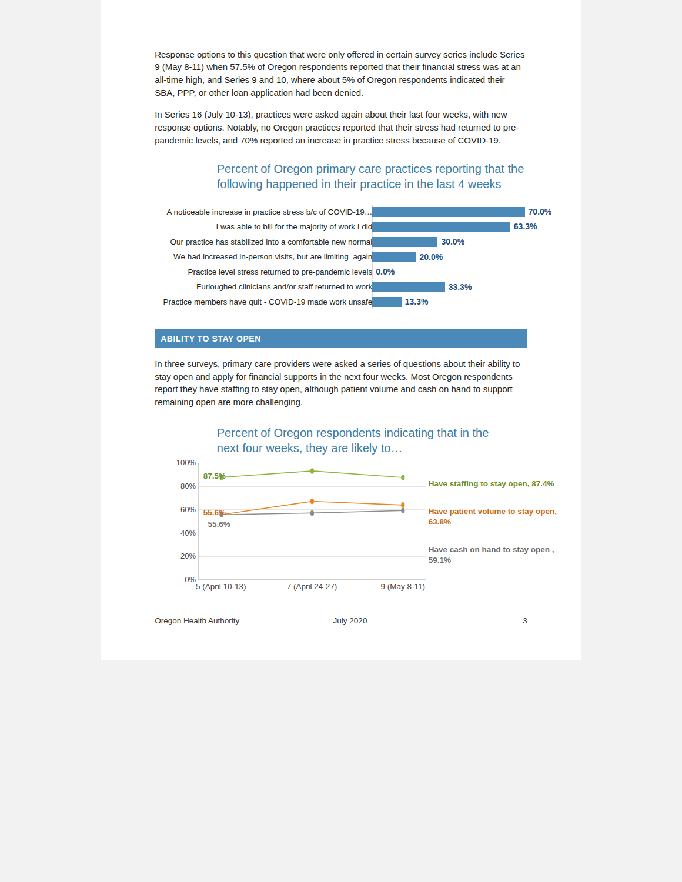Response options to this question that were only offered in certain survey series include Series 9 (May 8-11) when 57.5% of Oregon respondents reported that their financial stress was at an all-time high, and Series 9 and 10, where about 5% of Oregon respondents indicated their SBA, PPP, or other loan application had been denied.
In Series 16 (July 10-13), practices were asked again about their last four weeks, with new response options. Notably, no Oregon practices reported that their stress had returned to pre-pandemic levels, and 70% reported an increase in practice stress because of COVID-19.
Percent of Oregon primary care practices reporting that the following happened in their practice in the last 4 weeks
| A noticeable increase in practice stress b/c of COVID-19… | 70.0% |
| I was able to bill for the majority of work I did | 63.3% |
| Our practice has stabilized into a comfortable new normal | 30.0% |
| We had increased in-person visits, but are limiting again | 20.0% |
| Practice level stress returned to pre-pandemic levels | 0.0% |
| Furloughed clinicians and/or staff returned to work | 33.3% |
| Practice members have quit - COVID-19 made work unsafe | 13.3% |
ABILITY TO STAY OPEN
In three surveys, primary care providers were asked a series of questions about their ability to stay open and apply for financial supports in the next four weeks. Most Oregon respondents report they have staffing to stay open, although patient volume and cash on hand to support remaining open are more challenging.
Percent of Oregon respondents indicating that in the next four weeks, they are likely to…
100% 80% 60% 40% 20% 0%
87.5%
55.6%
55.6%
5 (April 10-13) 7 (April 24-27) 9 (May 8-11)
Have staffing to stay open, 87.4%
Have patient volume to stay open, 63.8%
Have cash on hand to stay open , 59.1%
Oregon Health Authority
July 2020
3